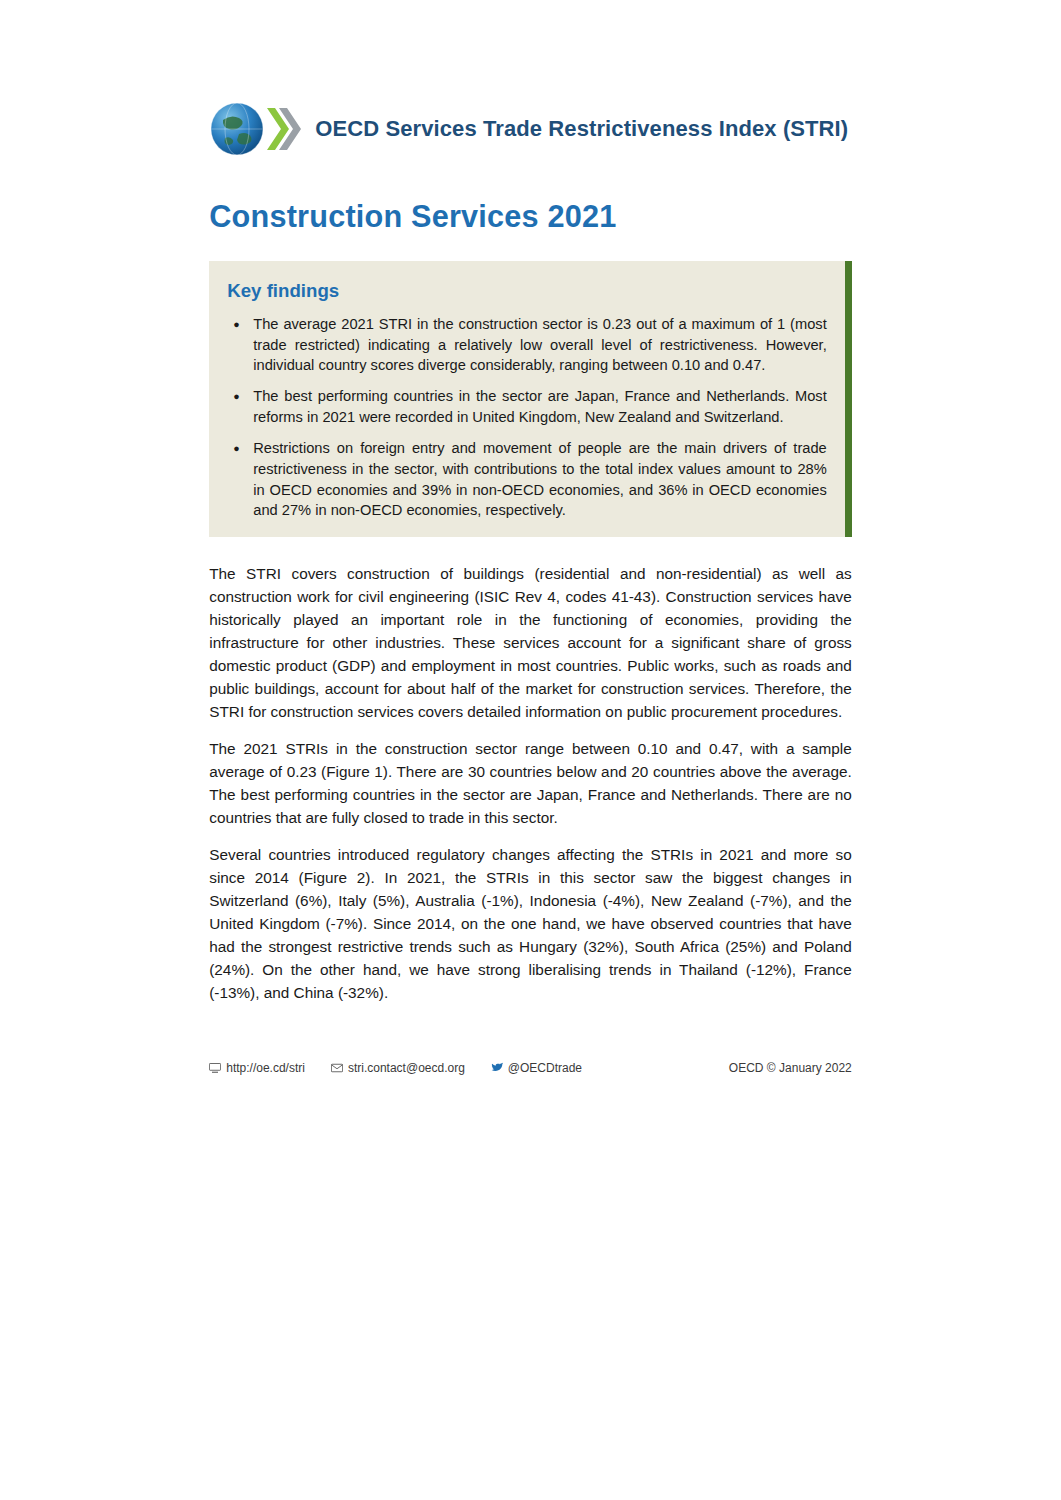OECD Services Trade Restrictiveness Index (STRI)
Construction Services 2021
Key findings
The average 2021 STRI in the construction sector is 0.23 out of a maximum of 1 (most trade restricted) indicating a relatively low overall level of restrictiveness. However, individual country scores diverge considerably, ranging between 0.10 and 0.47.
The best performing countries in the sector are Japan, France and Netherlands. Most reforms in 2021 were recorded in United Kingdom, New Zealand and Switzerland.
Restrictions on foreign entry and movement of people are the main drivers of trade restrictiveness in the sector, with contributions to the total index values amount to 28% in OECD economies and 39% in non-OECD economies, and 36% in OECD economies and 27% in non-OECD economies, respectively.
The STRI covers construction of buildings (residential and non-residential) as well as construction work for civil engineering (ISIC Rev 4, codes 41-43). Construction services have historically played an important role in the functioning of economies, providing the infrastructure for other industries. These services account for a significant share of gross domestic product (GDP) and employment in most countries. Public works, such as roads and public buildings, account for about half of the market for construction services. Therefore, the STRI for construction services covers detailed information on public procurement procedures.
The 2021 STRIs in the construction sector range between 0.10 and 0.47, with a sample average of 0.23 (Figure 1). There are 30 countries below and 20 countries above the average. The best performing countries in the sector are Japan, France and Netherlands. There are no countries that are fully closed to trade in this sector.
Several countries introduced regulatory changes affecting the STRIs in 2021 and more so since 2014 (Figure 2). In 2021, the STRIs in this sector saw the biggest changes in Switzerland (6%), Italy (5%), Australia (-1%), Indonesia (-4%), New Zealand (-7%), and the United Kingdom (-7%). Since 2014, on the one hand, we have observed countries that have had the strongest restrictive trends such as Hungary (32%), South Africa (25%) and Poland (24%). On the other hand, we have strong liberalising trends in Thailand (-12%), France (-13%), and China (-32%).
http://oe.cd/stri stri.contact@oecd.org @OECDtrade OECD © January 2022